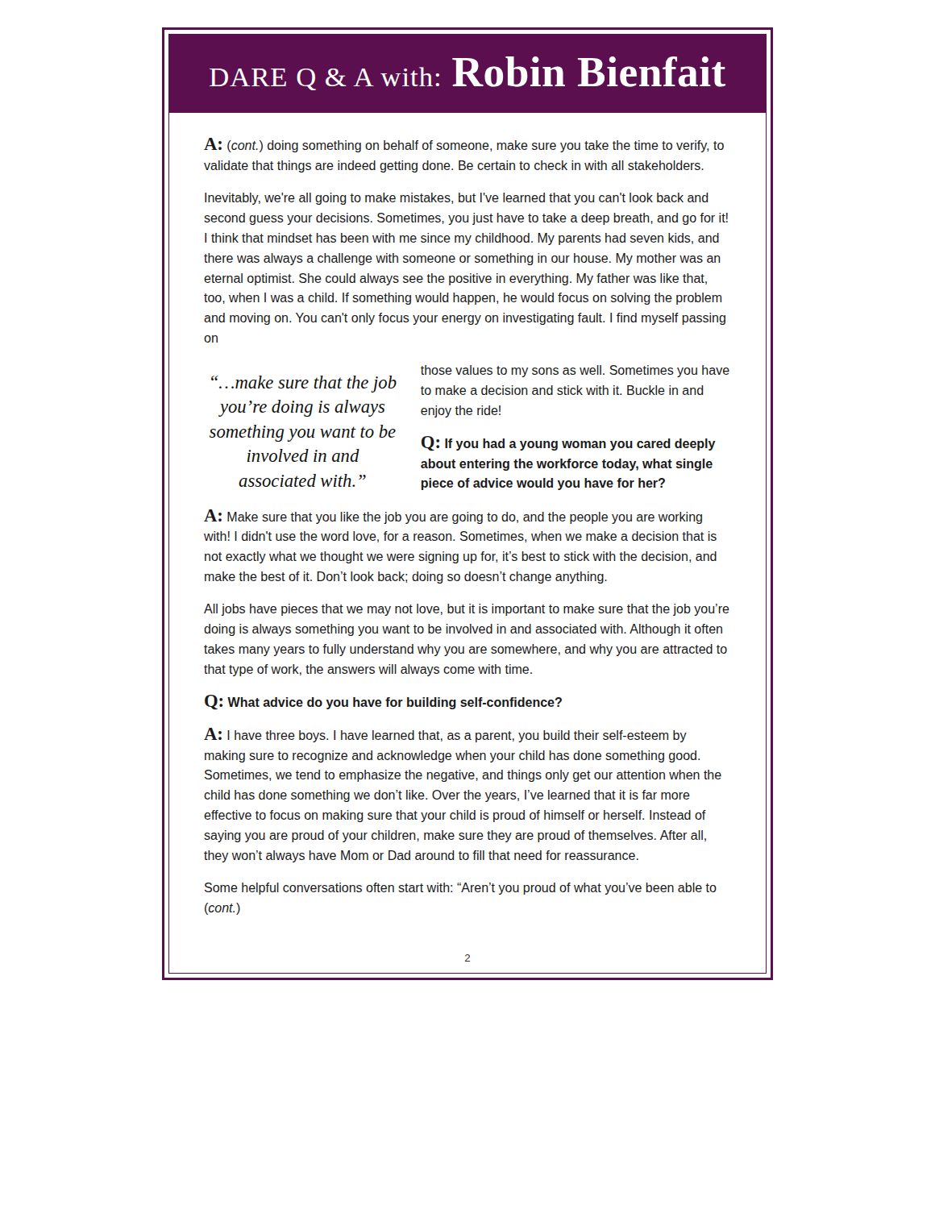DARE Q & A with: Robin Bienfait
A: (cont.) doing something on behalf of someone, make sure you take the time to verify, to validate that things are indeed getting done. Be certain to check in with all stakeholders.
Inevitably, we're all going to make mistakes, but I've learned that you can't look back and second guess your decisions. Sometimes, you just have to take a deep breath, and go for it! I think that mindset has been with me since my childhood. My parents had seven kids, and there was always a challenge with someone or something in our house. My mother was an eternal optimist. She could always see the positive in everything. My father was like that, too, when I was a child. If something would happen, he would focus on solving the problem and moving on. You can't only focus your energy on investigating fault. I find myself passing on
“…make sure that the job you’re doing is always something you want to be involved in and associated with.”
those values to my sons as well. Sometimes you have to make a decision and stick with it. Buckle in and enjoy the ride!
Q: If you had a young woman you cared deeply about entering the workforce today, what single piece of advice would you have for her?
A: Make sure that you like the job you are going to do, and the people you are working with! I didn't use the word love, for a reason. Sometimes, when we make a decision that is not exactly what we thought we were signing up for, it’s best to stick with the decision, and make the best of it. Don’t look back; doing so doesn’t change anything.
All jobs have pieces that we may not love, but it is important to make sure that the job you’re doing is always something you want to be involved in and associated with. Although it often takes many years to fully understand why you are somewhere, and why you are attracted to that type of work, the answers will always come with time.
Q: What advice do you have for building self-confidence?
A: I have three boys. I have learned that, as a parent, you build their self-esteem by making sure to recognize and acknowledge when your child has done something good. Sometimes, we tend to emphasize the negative, and things only get our attention when the child has done something we don’t like. Over the years, I’ve learned that it is far more effective to focus on making sure that your child is proud of himself or herself. Instead of saying you are proud of your children, make sure they are proud of themselves. After all, they won’t always have Mom or Dad around to fill that need for reassurance.
Some helpful conversations often start with: “Aren’t you proud of what you’ve been able to (cont.)
2